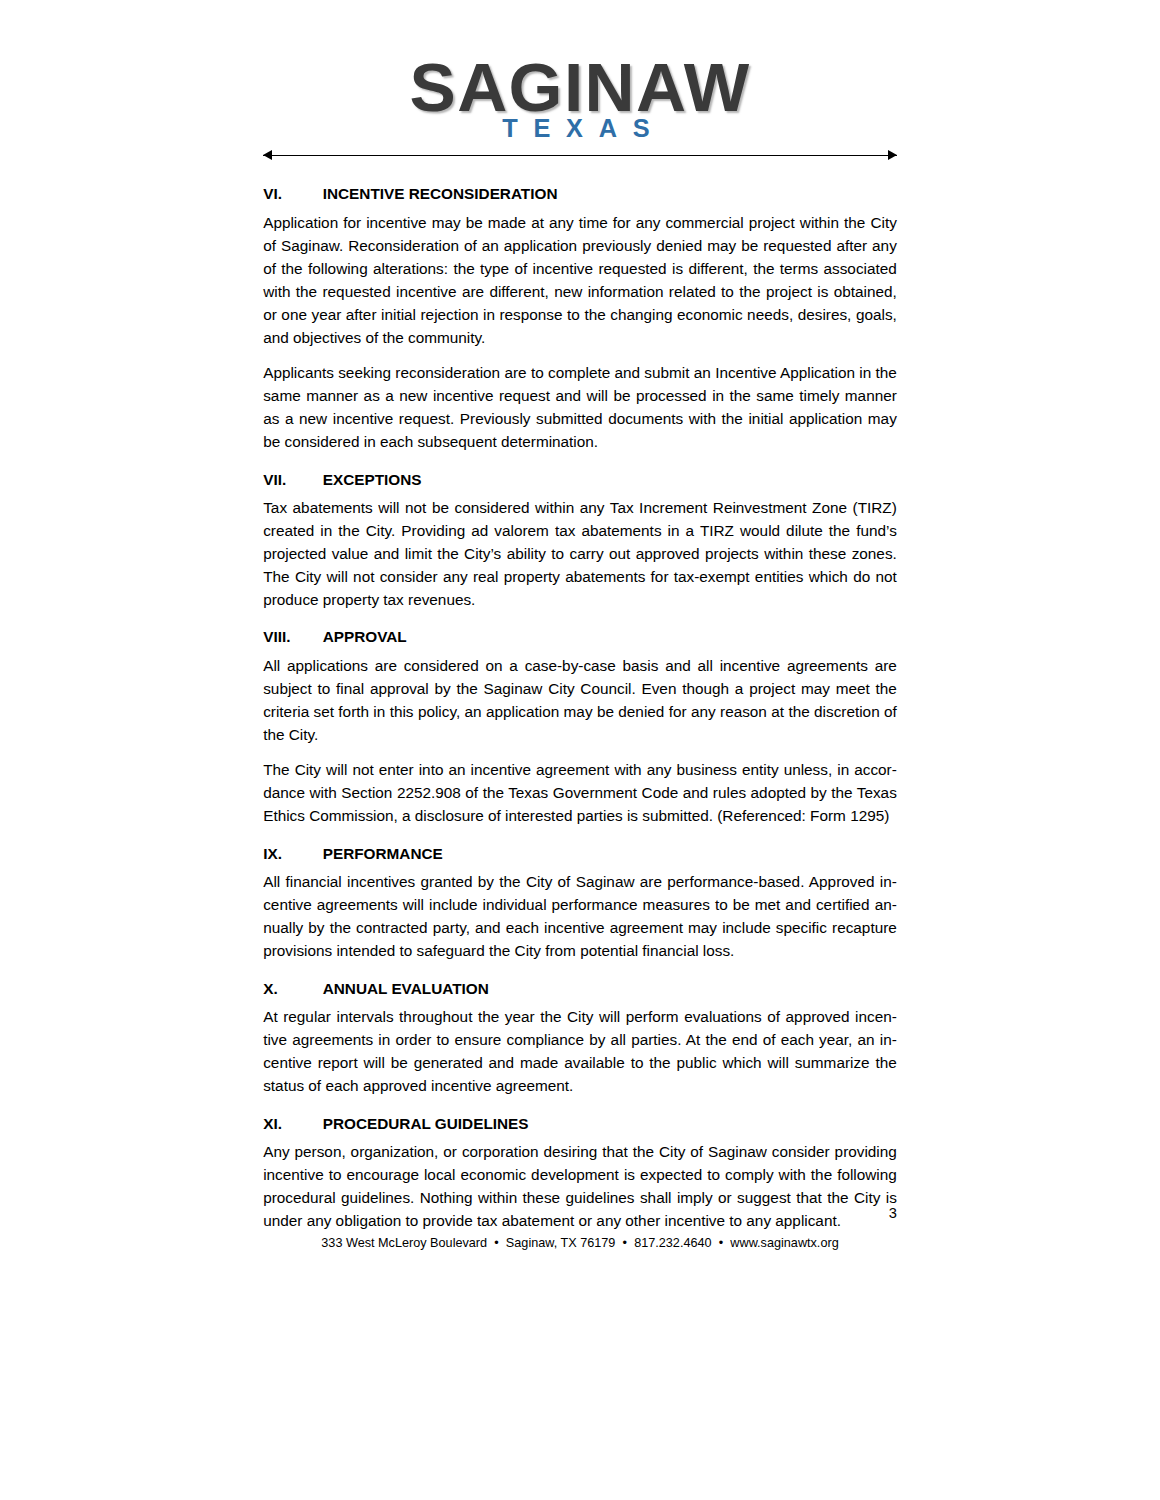SAGINAW
TEXAS
VI. INCENTIVE RECONSIDERATION
Application for incentive may be made at any time for any commercial project within the City of Saginaw. Reconsideration of an application previously denied may be requested after any of the following alterations: the type of incentive requested is different, the terms associated with the requested incentive are different, new information related to the project is obtained, or one year after initial rejection in response to the changing economic needs, desires, goals, and objectives of the community.
Applicants seeking reconsideration are to complete and submit an Incentive Application in the same manner as a new incentive request and will be processed in the same timely manner as a new incentive request. Previously submitted documents with the initial application may be considered in each subsequent determination.
VII. EXCEPTIONS
Tax abatements will not be considered within any Tax Increment Reinvestment Zone (TIRZ) created in the City. Providing ad valorem tax abatements in a TIRZ would dilute the fund’s projected value and limit the City’s ability to carry out approved projects within these zones. The City will not consider any real property abatements for tax-exempt entities which do not produce property tax revenues.
VIII. APPROVAL
All applications are considered on a case-by-case basis and all incentive agreements are subject to final approval by the Saginaw City Council. Even though a project may meet the criteria set forth in this policy, an application may be denied for any reason at the discretion of the City.
The City will not enter into an incentive agreement with any business entity unless, in accordance with Section 2252.908 of the Texas Government Code and rules adopted by the Texas Ethics Commission, a disclosure of interested parties is submitted. (Referenced: Form 1295)
IX. PERFORMANCE
All financial incentives granted by the City of Saginaw are performance-based. Approved incentive agreements will include individual performance measures to be met and certified annually by the contracted party, and each incentive agreement may include specific recapture provisions intended to safeguard the City from potential financial loss.
X. ANNUAL EVALUATION
At regular intervals throughout the year the City will perform evaluations of approved incentive agreements in order to ensure compliance by all parties. At the end of each year, an incentive report will be generated and made available to the public which will summarize the status of each approved incentive agreement.
XI. PROCEDURAL GUIDELINES
Any person, organization, or corporation desiring that the City of Saginaw consider providing incentive to encourage local economic development is expected to comply with the following procedural guidelines. Nothing within these guidelines shall imply or suggest that the City is under any obligation to provide tax abatement or any other incentive to any applicant.
3
333 West McLeroy Boulevard • Saginaw, TX 76179 • 817.232.4640 • www.saginawtx.org